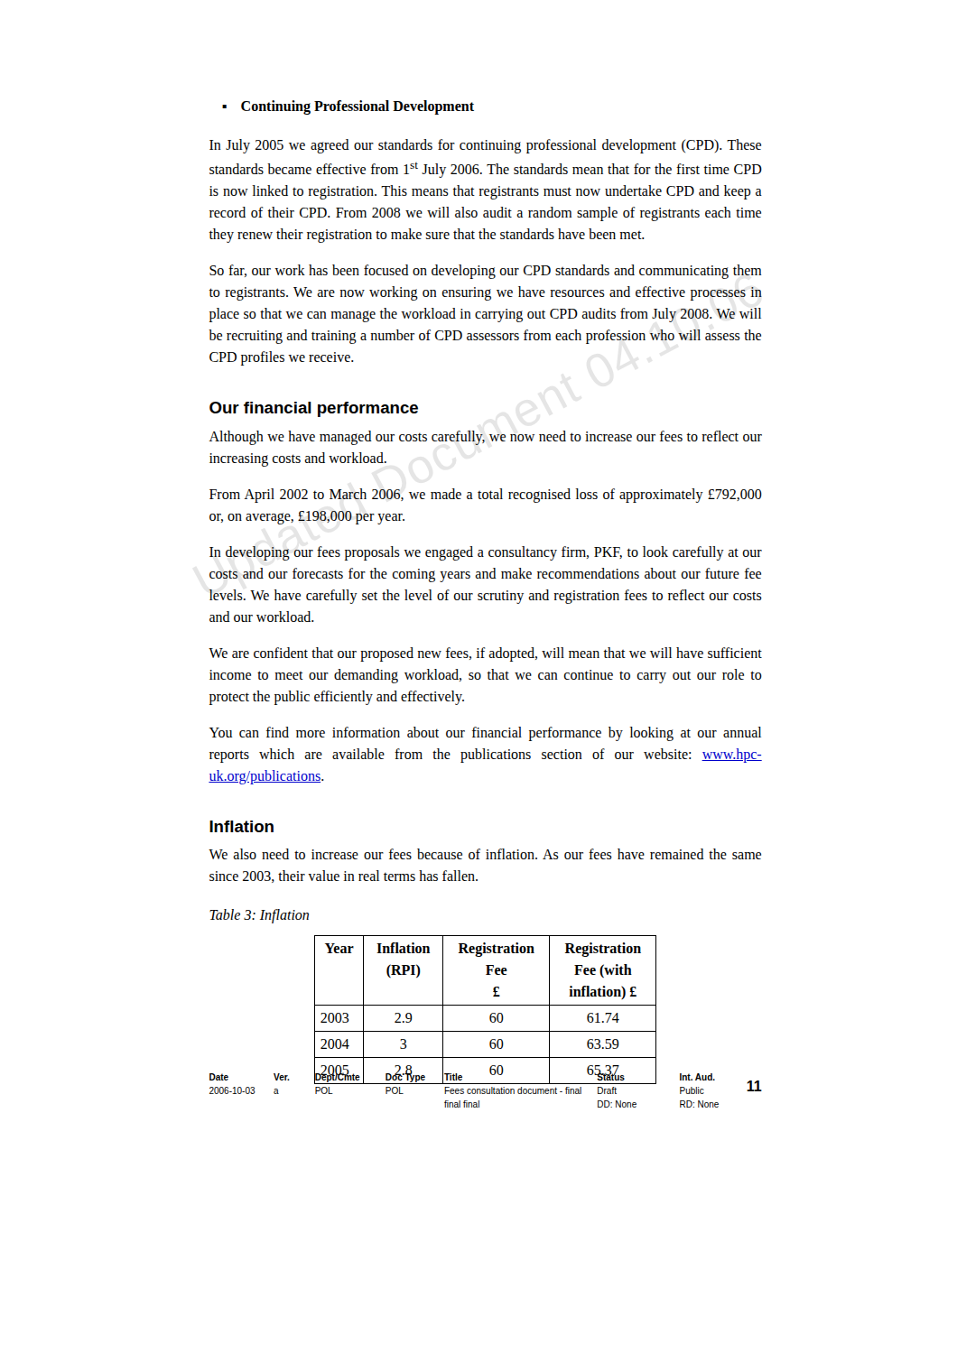Updated Document 04.10.06
Continuing Professional Development
In July 2005 we agreed our standards for continuing professional development (CPD). These standards became effective from 1st July 2006. The standards mean that for the first time CPD is now linked to registration. This means that registrants must now undertake CPD and keep a record of their CPD. From 2008 we will also audit a random sample of registrants each time they renew their registration to make sure that the standards have been met.
So far, our work has been focused on developing our CPD standards and communicating them to registrants. We are now working on ensuring we have resources and effective processes in place so that we can manage the workload in carrying out CPD audits from July 2008. We will be recruiting and training a number of CPD assessors from each profession who will assess the CPD profiles we receive.
Our financial performance
Although we have managed our costs carefully, we now need to increase our fees to reflect our increasing costs and workload.
From April 2002 to March 2006, we made a total recognised loss of approximately £792,000 or, on average, £198,000 per year.
In developing our fees proposals we engaged a consultancy firm, PKF, to look carefully at our costs and our forecasts for the coming years and make recommendations about our future fee levels. We have carefully set the level of our scrutiny and registration fees to reflect our costs and our workload.
We are confident that our proposed new fees, if adopted, will mean that we will have sufficient income to meet our demanding workload, so that we can continue to carry out our role to protect the public efficiently and effectively.
You can find more information about our financial performance by looking at our annual reports which are available from the publications section of our website: www.hpc-uk.org/publications.
Inflation
We also need to increase our fees because of inflation. As our fees have remained the same since 2003, their value in real terms has fallen.
Table 3: Inflation
| Year | Inflation (RPI) | Registration Fee £ | Registration Fee (with inflation) £ |
| --- | --- | --- | --- |
| 2003 | 2.9 | 60 | 61.74 |
| 2004 | 3 | 60 | 63.59 |
| 2005 | 2.8 | 60 | 65.37 |
11
| Date | Ver. | Dept/Cmte | Doc Type | Title | Status | Int. Aud. |
| 2006-10-03 | a | POL | POL | Fees consultation document - final final final | Draft DD: None | Public RD: None |